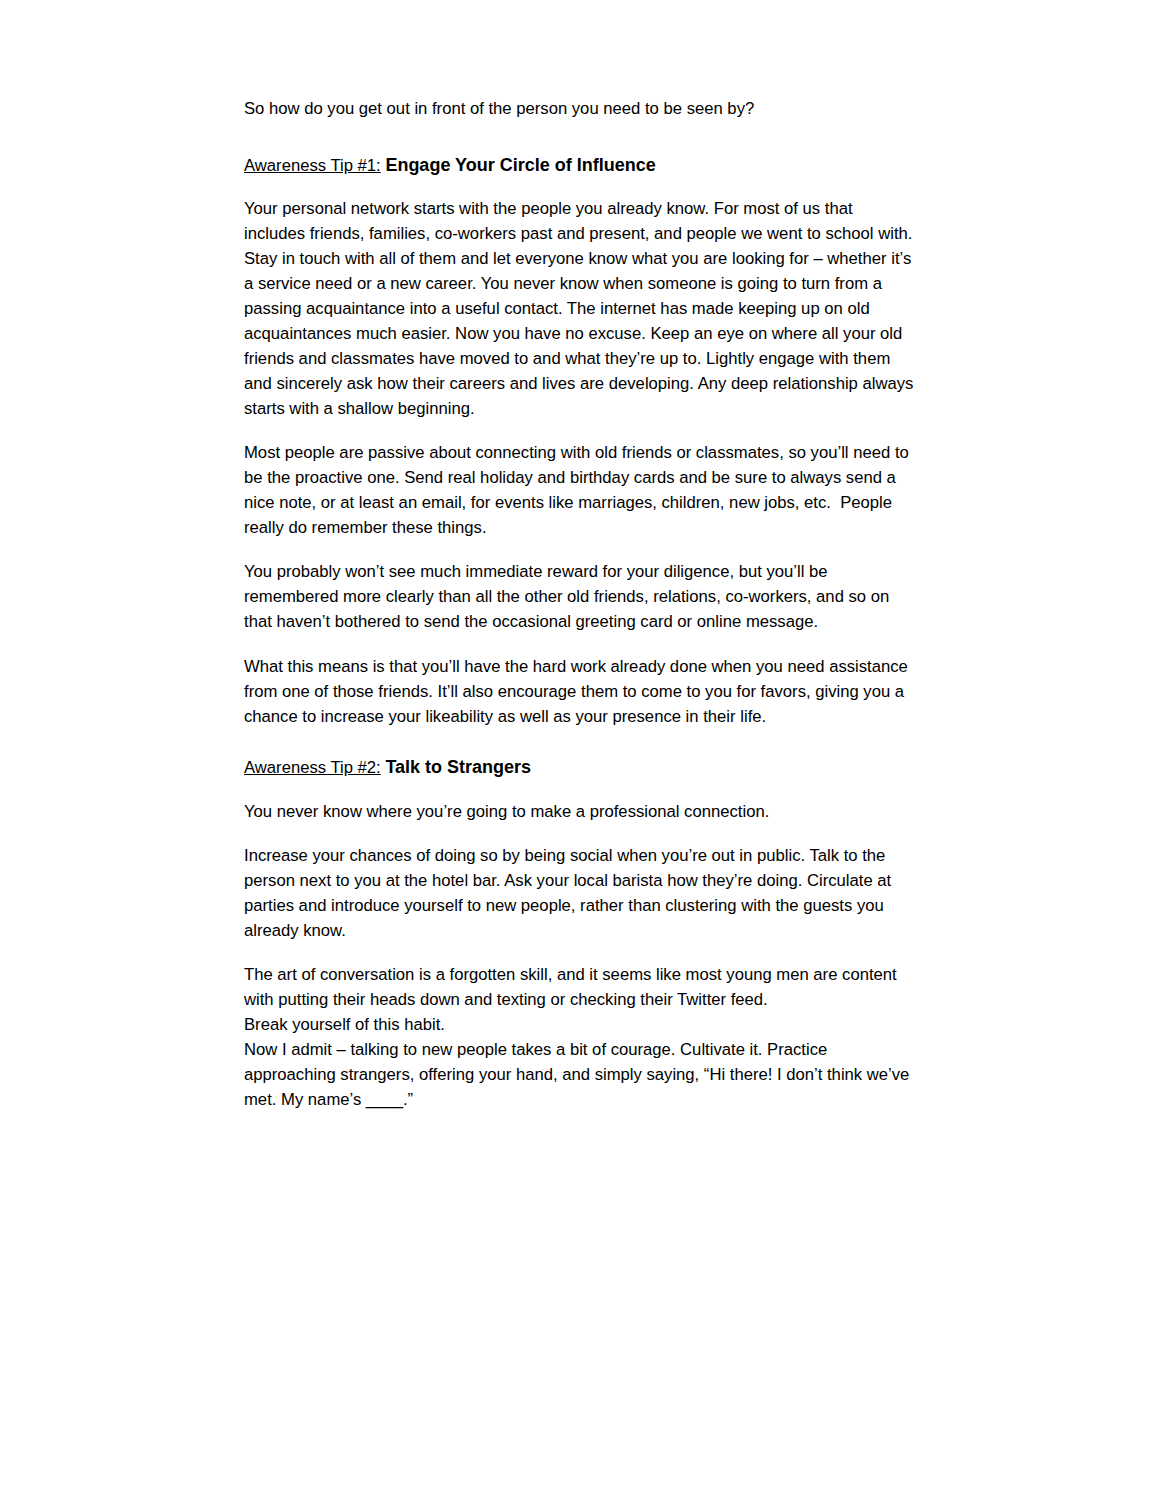So how do you get out in front of the person you need to be seen by?
Awareness Tip #1: Engage Your Circle of Influence
Your personal network starts with the people you already know. For most of us that includes friends, families, co-workers past and present, and people we went to school with.
Stay in touch with all of them and let everyone know what you are looking for – whether it’s a service need or a new career. You never know when someone is going to turn from a passing acquaintance into a useful contact. The internet has made keeping up on old acquaintances much easier. Now you have no excuse. Keep an eye on where all your old friends and classmates have moved to and what they’re up to. Lightly engage with them and sincerely ask how their careers and lives are developing. Any deep relationship always starts with a shallow beginning.
Most people are passive about connecting with old friends or classmates, so you’ll need to be the proactive one. Send real holiday and birthday cards and be sure to always send a nice note, or at least an email, for events like marriages, children, new jobs, etc. People really do remember these things.
You probably won’t see much immediate reward for your diligence, but you’ll be remembered more clearly than all the other old friends, relations, co-workers, and so on that haven’t bothered to send the occasional greeting card or online message.
What this means is that you’ll have the hard work already done when you need assistance from one of those friends. It’ll also encourage them to come to you for favors, giving you a chance to increase your likeability as well as your presence in their life.
Awareness Tip #2: Talk to Strangers
You never know where you’re going to make a professional connection.
Increase your chances of doing so by being social when you’re out in public. Talk to the person next to you at the hotel bar. Ask your local barista how they’re doing. Circulate at parties and introduce yourself to new people, rather than clustering with the guests you already know.
The art of conversation is a forgotten skill, and it seems like most young men are content with putting their heads down and texting or checking their Twitter feed.
Break yourself of this habit.
Now I admit – talking to new people takes a bit of courage. Cultivate it. Practice approaching strangers, offering your hand, and simply saying, “Hi there! I don’t think we’ve met. My name’s ____.”